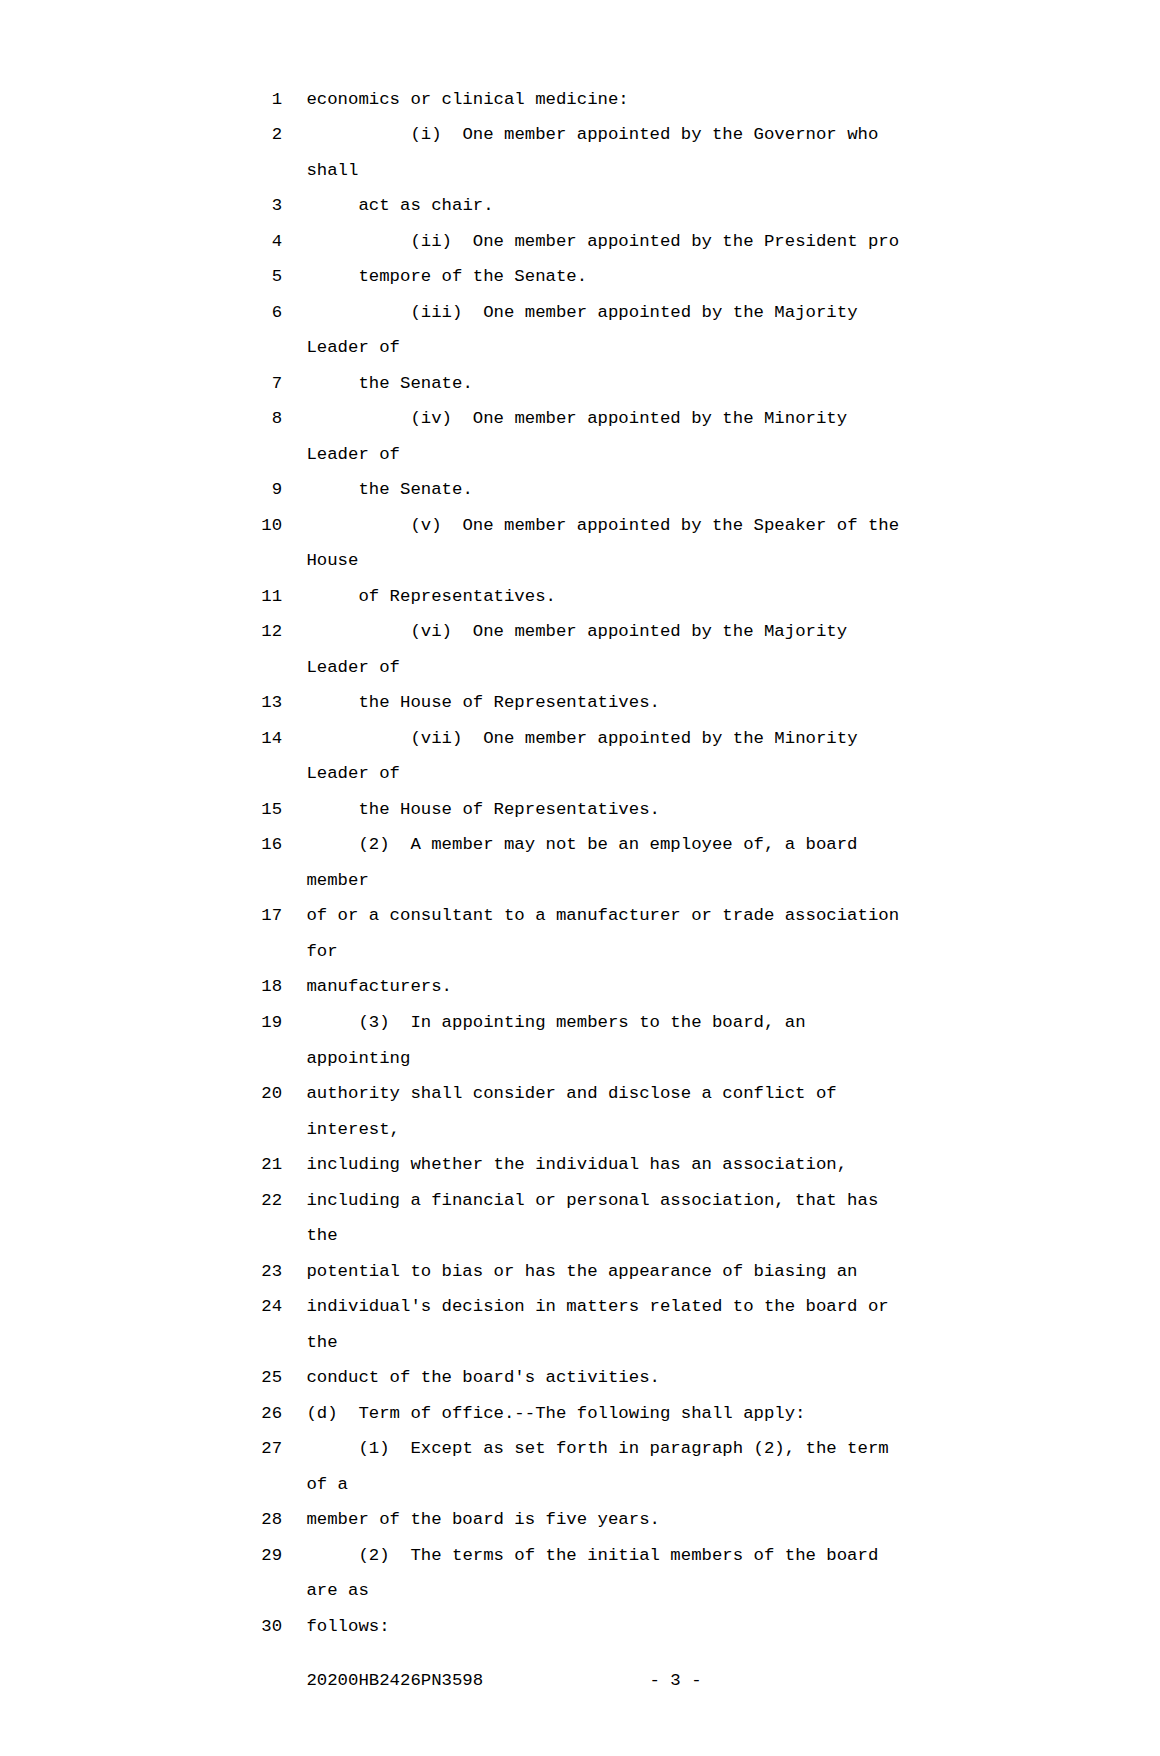economics or clinical medicine:
(i) One member appointed by the Governor who shall
act as chair.
(ii) One member appointed by the President pro
tempore of the Senate.
(iii) One member appointed by the Majority Leader of
the Senate.
(iv) One member appointed by the Minority Leader of
the Senate.
(v) One member appointed by the Speaker of the House
of Representatives.
(vi) One member appointed by the Majority Leader of
the House of Representatives.
(vii) One member appointed by the Minority Leader of
the House of Representatives.
(2) A member may not be an employee of, a board member
of or a consultant to a manufacturer or trade association for
manufacturers.
(3) In appointing members to the board, an appointing
authority shall consider and disclose a conflict of interest,
including whether the individual has an association,
including a financial or personal association, that has the
potential to bias or has the appearance of biasing an
individual's decision in matters related to the board or the
conduct of the board's activities.
(d) Term of office.--The following shall apply:
(1) Except as set forth in paragraph (2), the term of a
member of the board is five years.
(2) The terms of the initial members of the board are as
follows:
20200HB2426PN3598 - 3 -